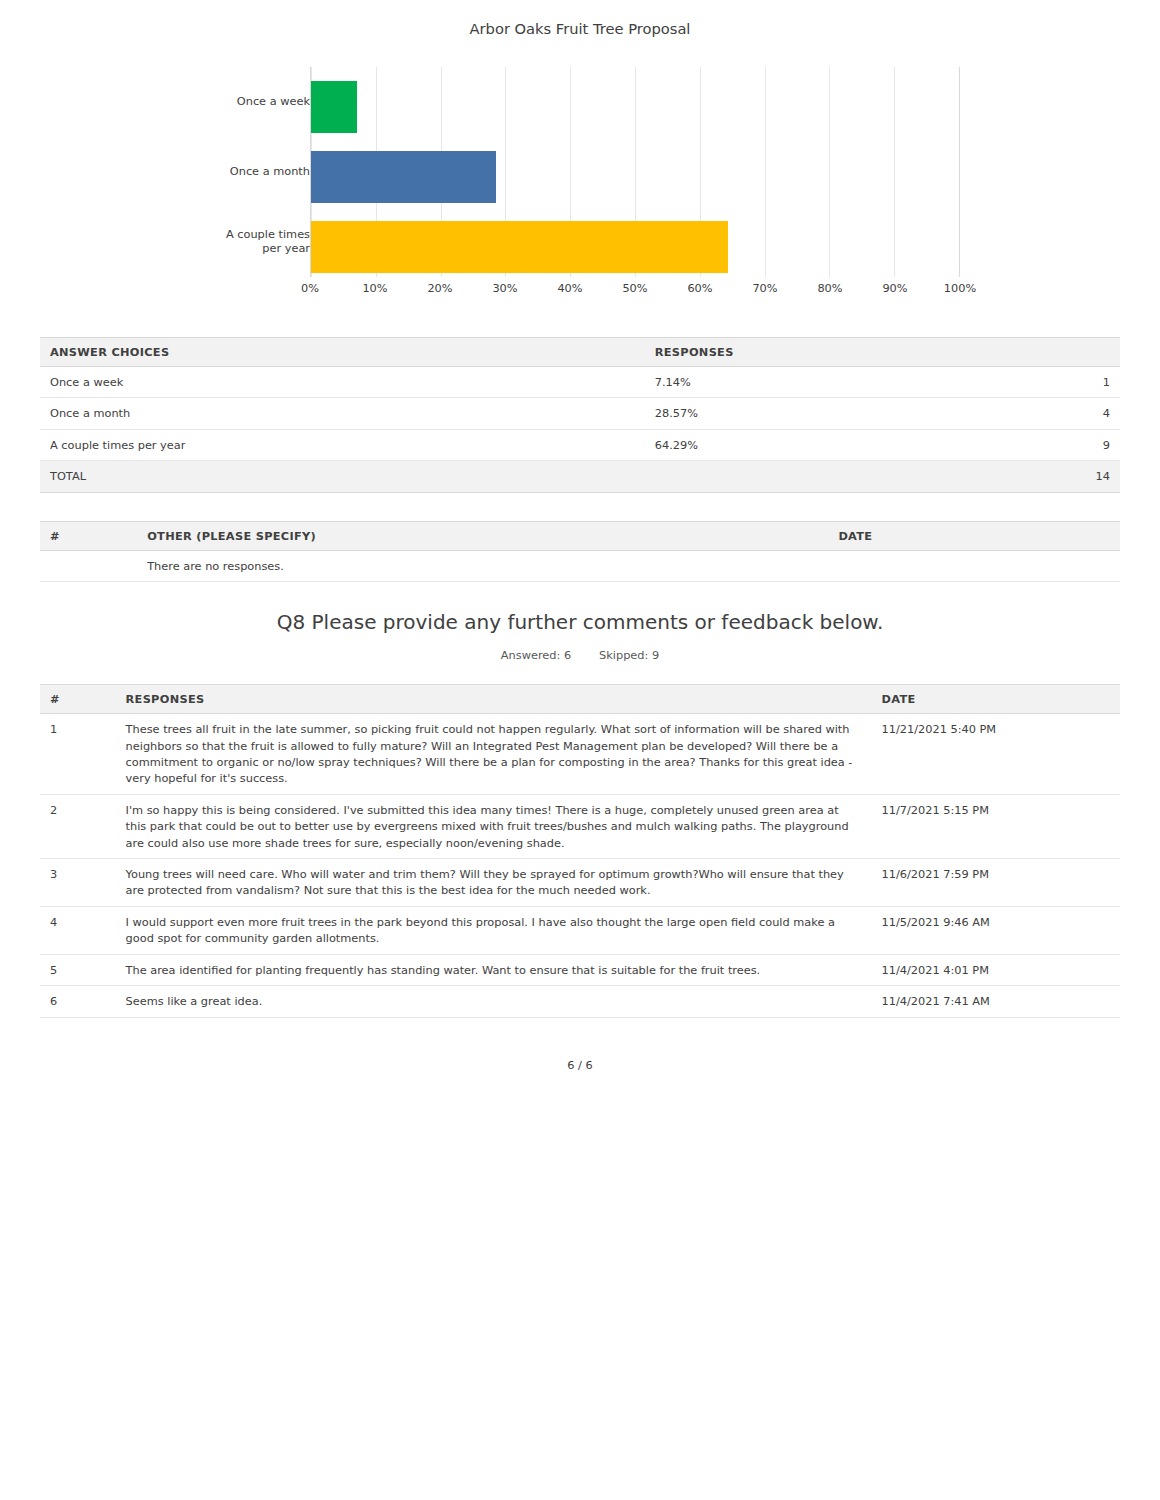Arbor Oaks Fruit Tree Proposal
| Once a week | |
| Once a month |
| A couple times per year |
0% 10% 20% 30% 40% 50% 60% 70% 80% 90% 100%
| ANSWER CHOICES | RESPONSES |
| --- | --- |
| Once a week | 7.14% 1 |
| Once a month | 28.57% 4 |
| A couple times per year | 64.29% 9 |
| TOTAL | 14 |
| # | OTHER (PLEASE SPECIFY) | DATE |
| --- | --- | --- |
| | There are no responses. | |
Q8 Please provide any further comments or feedback below.
Answered: 6 Skipped: 9
| # | RESPONSES | DATE |
| --- | --- | --- |
| 1 | These trees all fruit in the late summer, so picking fruit could not happen regularly. What sort of information will be shared with neighbors so that the fruit is allowed to fully mature? Will an Integrated Pest Management plan be developed? Will there be a commitment to organic or no/low spray techniques? Will there be a plan for composting in the area? Thanks for this great idea - very hopeful for it's success. | 11/21/2021 5:40 PM |
| 2 | I'm so happy this is being considered. I've submitted this idea many times! There is a huge, completely unused green area at this park that could be out to better use by evergreens mixed with fruit trees/bushes and mulch walking paths. The playground are could also use more shade trees for sure, especially noon/evening shade. | 11/7/2021 5:15 PM |
| 3 | Young trees will need care. Who will water and trim them? Will they be sprayed for optimum growth?Who will ensure that they are protected from vandalism? Not sure that this is the best idea for the much needed work. | 11/6/2021 7:59 PM |
| 4 | I would support even more fruit trees in the park beyond this proposal. I have also thought the large open field could make a good spot for community garden allotments. | 11/5/2021 9:46 AM |
| 5 | The area identified for planting frequently has standing water. Want to ensure that is suitable for the fruit trees. | 11/4/2021 4:01 PM |
| 6 | Seems like a great idea. | 11/4/2021 7:41 AM |
6 / 6